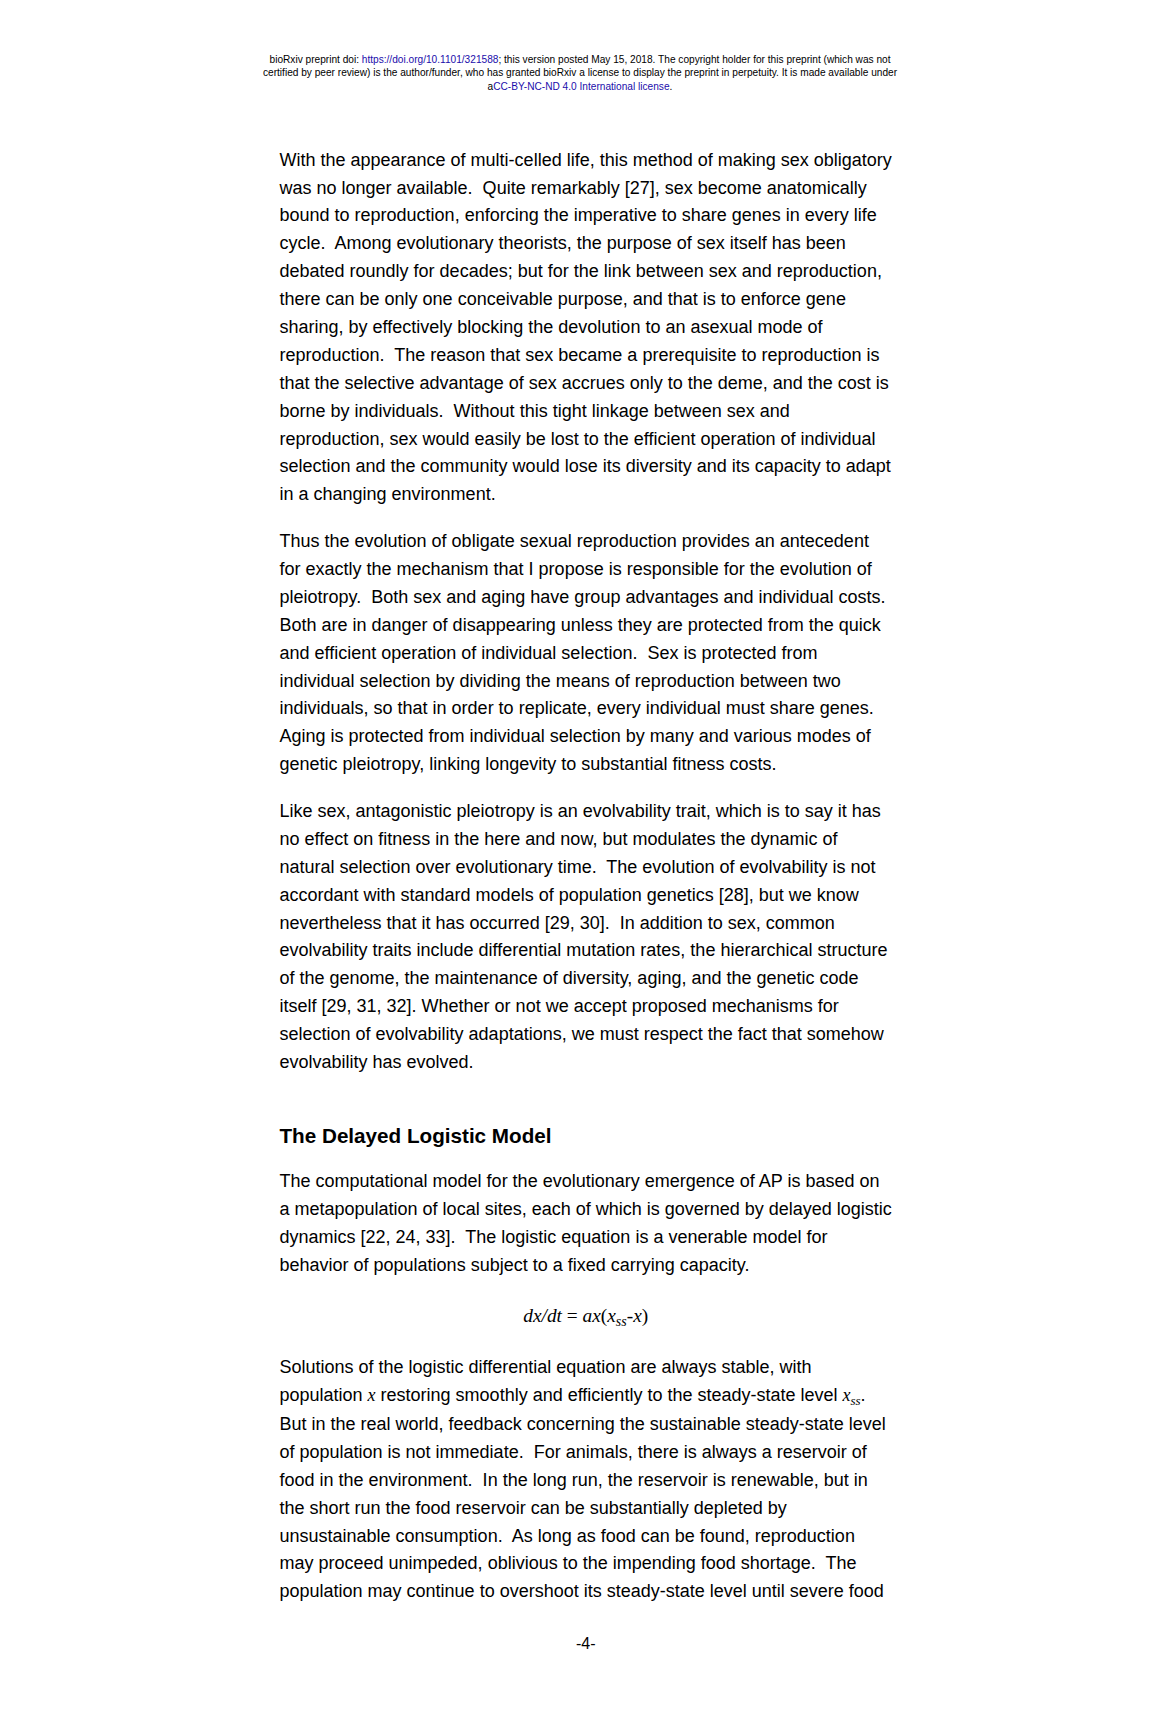bioRxiv preprint doi: https://doi.org/10.1101/321588; this version posted May 15, 2018. The copyright holder for this preprint (which was not
certified by peer review) is the author/funder, who has granted bioRxiv a license to display the preprint in perpetuity. It is made available under
aCC-BY-NC-ND 4.0 International license.
With the appearance of multi-celled life, this method of making sex obligatory was no longer available. Quite remarkably [27], sex become anatomically bound to reproduction, enforcing the imperative to share genes in every life cycle. Among evolutionary theorists, the purpose of sex itself has been debated roundly for decades; but for the link between sex and reproduction, there can be only one conceivable purpose, and that is to enforce gene sharing, by effectively blocking the devolution to an asexual mode of reproduction. The reason that sex became a prerequisite to reproduction is that the selective advantage of sex accrues only to the deme, and the cost is borne by individuals. Without this tight linkage between sex and reproduction, sex would easily be lost to the efficient operation of individual selection and the community would lose its diversity and its capacity to adapt in a changing environment.
Thus the evolution of obligate sexual reproduction provides an antecedent for exactly the mechanism that I propose is responsible for the evolution of pleiotropy. Both sex and aging have group advantages and individual costs. Both are in danger of disappearing unless they are protected from the quick and efficient operation of individual selection. Sex is protected from individual selection by dividing the means of reproduction between two individuals, so that in order to replicate, every individual must share genes. Aging is protected from individual selection by many and various modes of genetic pleiotropy, linking longevity to substantial fitness costs.
Like sex, antagonistic pleiotropy is an evolvability trait, which is to say it has no effect on fitness in the here and now, but modulates the dynamic of natural selection over evolutionary time. The evolution of evolvability is not accordant with standard models of population genetics [28], but we know nevertheless that it has occurred [29, 30]. In addition to sex, common evolvability traits include differential mutation rates, the hierarchical structure of the genome, the maintenance of diversity, aging, and the genetic code itself [29, 31, 32]. Whether or not we accept proposed mechanisms for selection of evolvability adaptations, we must respect the fact that somehow evolvability has evolved.
The Delayed Logistic Model
The computational model for the evolutionary emergence of AP is based on a metapopulation of local sites, each of which is governed by delayed logistic dynamics [22, 24, 33]. The logistic equation is a venerable model for behavior of populations subject to a fixed carrying capacity.
dx/dt = ax(xss-x)
Solutions of the logistic differential equation are always stable, with population x restoring smoothly and efficiently to the steady-state level xss. But in the real world, feedback concerning the sustainable steady-state level of population is not immediate. For animals, there is always a reservoir of food in the environment. In the long run, the reservoir is renewable, but in the short run the food reservoir can be substantially depleted by unsustainable consumption. As long as food can be found, reproduction may proceed unimpeded, oblivious to the impending food shortage. The population may continue to overshoot its steady-state level until severe food
-4-